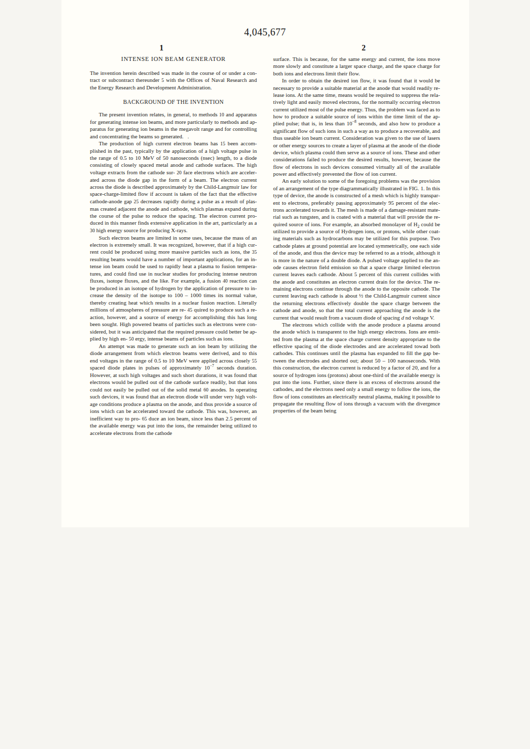4,045,677
1 2
Intense Ion Beam Generator
The invention herein described was made in the course of or under a contract or subcontract thereunder 5 with the Offices of Naval Research and the Energy Research and Development Administration.
Background of the Invention
The present invention relates, in general, to methods 10 and apparatus for generating intense ion beams, and more particularly to methods and apparatus for generating ion beams in the megavolt range and for controlling and concentrating the beams so generated. .
The production of high current electron beams has 15 been accomplished in the past, typically by the application of a high voltage pulse in the range of 0.5 to 10 MeV of 50 nanoseconds (nsec) length, to a diode consisting of closely spaced metal anode and cathode surfaces. The high voltage extracts from the cathode sur- 20 face electrons which are accelerated across the diode gap in the form of a beam. The electron current across the diode is described approximately by the Child-Langmuir law for space-charge-limited flow if account is taken of the fact that the effective cathode-anode gap 25 decreases rapidly during a pulse as a result of plasmas created adjacent the anode and cathode, which plasmas expand during the course of the pulse to reduce the spacing. The electron current produced in this manner finds extensive application in the art, particularly as a 30 high energy source for producing X-rays.
Such electron beams are limited in some uses, because the mass of an electron is extremely small. It was recognized, however, that if a high current could be produced using more massive particles such as ions, the 35 resulting beams would have a number of important applications, for an intense ion beam could be used to rapidly heat a plasma to fusion temperatures, and could find use in nuclear studies for producing intense neutron fluxes, isotope fluxes, and the like. For example, a fusion 40 reaction can be produced in an isotope of hydrogen by the application of pressure to increase the density of the isotope to 100 – 1000 times its normal value, thereby creating heat which results in a nuclear fusion reaction. Literally millions of atmospheres of pressure are re- 45 quired to produce such a reaction, however, and a source of energy for accomplishing this has long been sought. High powered beams of particles such as electrons were considered, but it was anticipated that the required pressure could better be applied by high en- 50 ergy, intense beams of particles such as ions.
An attempt was made to generate such an ion beam by utilizing the diode arrangement from which electron beams were derived, and to this end voltages in the range of 0.5 to 10 MeV were applied across closely 55 spaced diode plates in pulses of approximately 10−7 seconds duration. However, at such high voltages and such short durations, it was found that electrons would be pulled out of the cathode surface readily, but that ions could not easily be pulled out of the solid metal 60 anodes. In operating such devices, it was found that an electron diode will under very high voltage conditions produce a plasma on the anode, and thus provide a source of ions which can be accelerated toward the cathode. This was, however, an inefficient way to pro- 65 duce an ion beam, since less than 2.5 percent of the available energy was put into the ions, the remainder being utilized to accelerate electrons from the cathode
surface. This is because, for the same energy and current, the ions move more slowly and constitute a larger space charge, and the space charge for both ions and electrons limit their flow.
In order to obtain the desired ion flow, it was found that it would be necessary to provide a suitable material at the anode that would readily release ions. At the same time, means would be required to suppress the relatively light and easily moved electrons, for the normally occurring electron current utilized most of the pulse energy. Thus, the problem was faced as to how to produce a suitable source of ions within the time limit of the applied pulse; that is, in less than 10−8 seconds, and also how to produce a significant flow of such ions in such a way as to produce a recoverable, and thus useable ion beam current. Consideration was given to the use of lasers or other energy sources to create a layer of plasma at the anode of the diode device, which plasma could then serve as a source of ions. These and other considerations failed to produce the desired results, however, because the flow of electrons in such devices consumed virtually all of the available power and effectively prevented the flow of ion current.
An early solution to some of the foregoing problems was the provision of an arrangement of the type diagrammatically illustrated in FIG. 1. In this type of device, the anode is constructed of a mesh which is highly transparent to electrons, preferably passing approximately 95 percent of the electrons accelerated towards it. The mesh is made of a damage-resistant material such as tungsten, and is coated with a material that will provide the required source of ions. For example, an absorbed monolayer of H2 could be utilized to provide a source of Hydrogen ions, or protons, while other coating materials such as hydrocarbons may be utilized for this purpose. Two cathode plates at ground potential are located symmetrically, one each side of the anode, and thus the device may be referred to as a triode, although it is more in the nature of a double diode. A pulsed voltage applied to the anode causes electron field emission so that a space charge limited electron current leaves each cathode. About 5 percent of this current collides with the anode and constitutes an electron current drain for the device. The remaining electrons continue through the anode to the opposite cathode. The current leaving each cathode is about ½ the Child-Langmuir current since the returning electrons effectively double the space charge between the cathode and anode, so that the total current approaching the anode is the current that would result from a vacuum diode of spacing d nd voltage V.
The electrons which collide with the anode produce a plasma around the anode which is transparent to the high energy electrons. Ions are emitted from the plasma at the space charge current density appropriate to the effective spacing of the diode electrodes and are accelerated towad both cathodes. This continues until the plasma has expanded to fill the gap between the electrodes and shorted out; about 50 – 100 nanoseconds. With this construction, the electron current is reduced by a factor of 20, and for a source of hydrogen ions (protons) about one-third of the available energy is put into the ions. Further, since there is an excess of electrons around the cathodes, and the electrons need only a small energy to follow the ions, the flow of ions constitutes an electrically neutral plasma, making it possible to propagate the resulting flow of ions through a vacuum with the divergence properties of the beam being